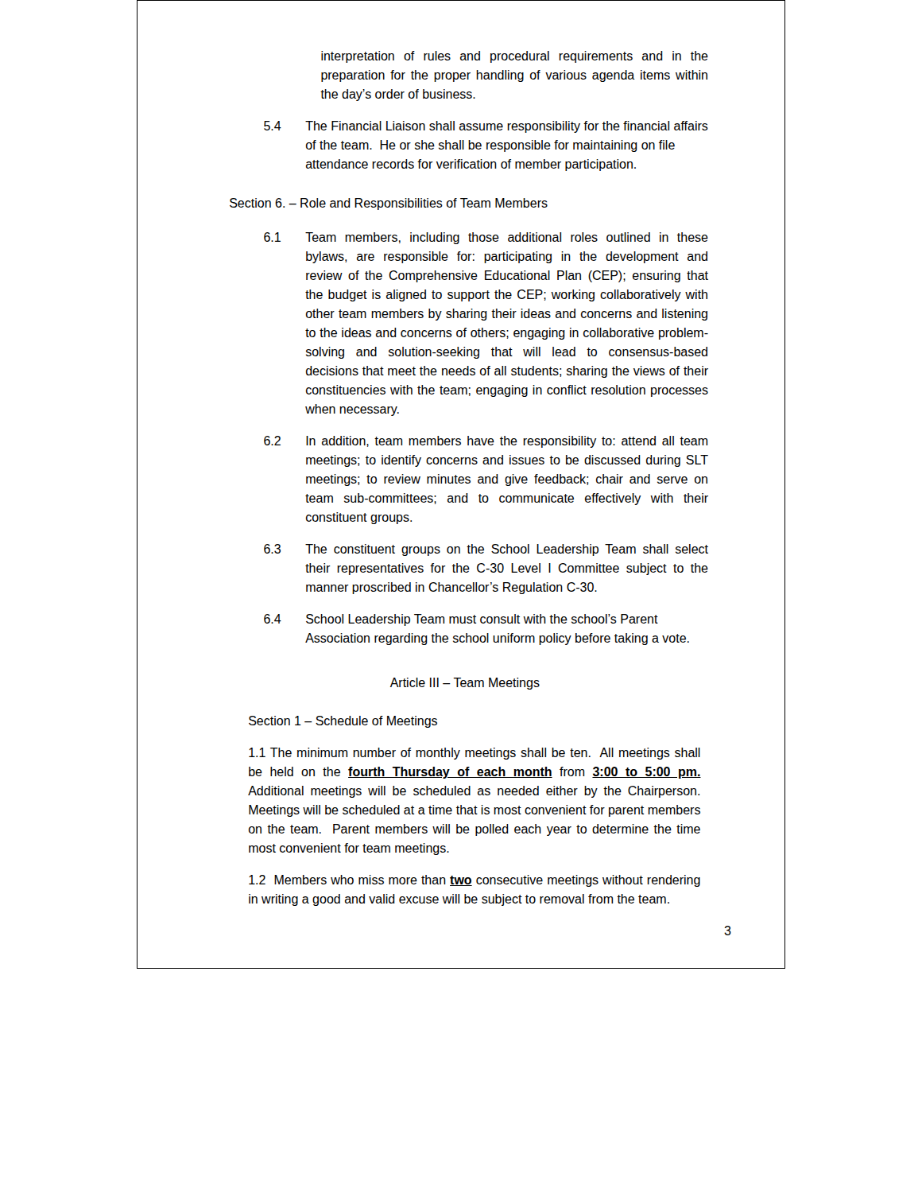interpretation of rules and procedural requirements and in the preparation for the proper handling of various agenda items within the day’s order of business.
5.4
The Financial Liaison shall assume responsibility for the financial affairs of the team. He or she shall be responsible for maintaining on file attendance records for verification of member participation.
Section 6. – Role and Responsibilities of Team Members
6.1
Team members, including those additional roles outlined in these bylaws, are responsible for: participating in the development and review of the Comprehensive Educational Plan (CEP); ensuring that the budget is aligned to support the CEP; working collaboratively with other team members by sharing their ideas and concerns and listening to the ideas and concerns of others; engaging in collaborative problem-solving and solution-seeking that will lead to consensus-based decisions that meet the needs of all students; sharing the views of their constituencies with the team; engaging in conflict resolution processes when necessary.
6.2
In addition, team members have the responsibility to: attend all team meetings; to identify concerns and issues to be discussed during SLT meetings; to review minutes and give feedback; chair and serve on team sub-committees; and to communicate effectively with their constituent groups.
6.3
The constituent groups on the School Leadership Team shall select their representatives for the C-30 Level I Committee subject to the manner proscribed in Chancellor’s Regulation C-30.
6.4
School Leadership Team must consult with the school’s Parent Association regarding the school uniform policy before taking a vote.
Article III – Team Meetings
Section 1 – Schedule of Meetings
1.1 The minimum number of monthly meetings shall be ten. All meetings shall be held on the fourth Thursday of each month from 3:00 to 5:00 pm. Additional meetings will be scheduled as needed either by the Chairperson. Meetings will be scheduled at a time that is most convenient for parent members on the team. Parent members will be polled each year to determine the time most convenient for team meetings.
1.2 Members who miss more than two consecutive meetings without rendering in writing a good and valid excuse will be subject to removal from the team.
3